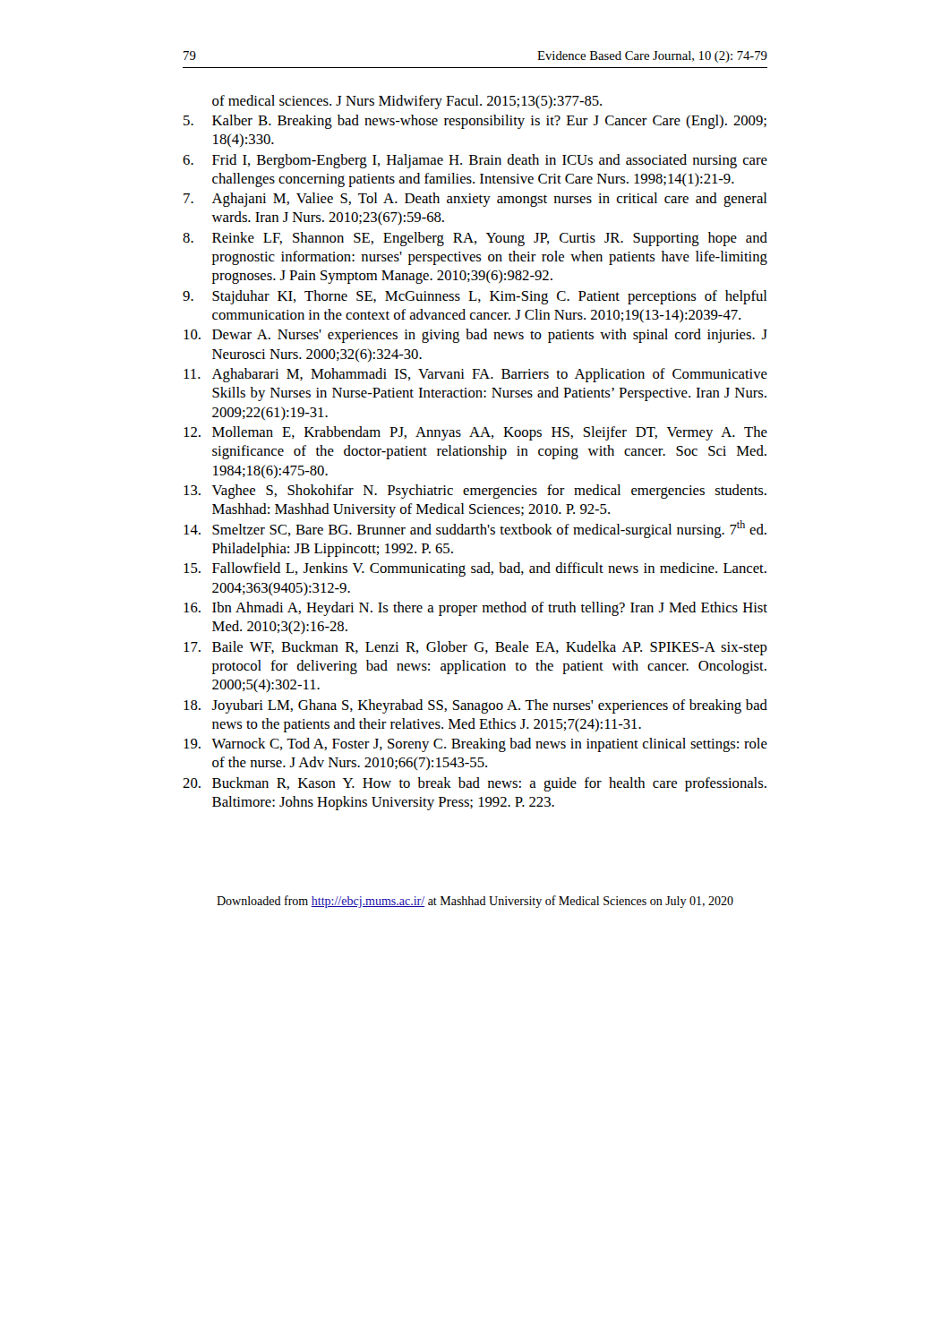79 Evidence Based Care Journal, 10 (2): 74-79
of medical sciences. J Nurs Midwifery Facul. 2015;13(5):377-85.
5. Kalber B. Breaking bad news-whose responsibility is it? Eur J Cancer Care (Engl). 2009; 18(4):330.
6. Frid I, Bergbom-Engberg I, Haljamae H. Brain death in ICUs and associated nursing care challenges concerning patients and families. Intensive Crit Care Nurs. 1998;14(1):21-9.
7. Aghajani M, Valiee S, Tol A. Death anxiety amongst nurses in critical care and general wards. Iran J Nurs. 2010;23(67):59-68.
8. Reinke LF, Shannon SE, Engelberg RA, Young JP, Curtis JR. Supporting hope and prognostic information: nurses' perspectives on their role when patients have life-limiting prognoses. J Pain Symptom Manage. 2010;39(6):982-92.
9. Stajduhar KI, Thorne SE, McGuinness L, Kim-Sing C. Patient perceptions of helpful communication in the context of advanced cancer. J Clin Nurs. 2010;19(13-14):2039-47.
10. Dewar A. Nurses' experiences in giving bad news to patients with spinal cord injuries. J Neurosci Nurs. 2000;32(6):324-30.
11. Aghabarari M, Mohammadi IS, Varvani FA. Barriers to Application of Communicative Skills by Nurses in Nurse-Patient Interaction: Nurses and Patients’ Perspective. Iran J Nurs. 2009;22(61):19-31.
12. Molleman E, Krabbendam PJ, Annyas AA, Koops HS, Sleijfer DT, Vermey A. The significance of the doctor-patient relationship in coping with cancer. Soc Sci Med. 1984;18(6):475-80.
13. Vaghee S, Shokohifar N. Psychiatric emergencies for medical emergencies students. Mashhad: Mashhad University of Medical Sciences; 2010. P. 92-5.
14. Smeltzer SC, Bare BG. Brunner and suddarth's textbook of medical-surgical nursing. 7th ed. Philadelphia: JB Lippincott; 1992. P. 65.
15. Fallowfield L, Jenkins V. Communicating sad, bad, and difficult news in medicine. Lancet. 2004;363(9405):312-9.
16. Ibn Ahmadi A, Heydari N. Is there a proper method of truth telling? Iran J Med Ethics Hist Med. 2010;3(2):16-28.
17. Baile WF, Buckman R, Lenzi R, Glober G, Beale EA, Kudelka AP. SPIKES-A six-step protocol for delivering bad news: application to the patient with cancer. Oncologist. 2000;5(4):302-11.
18. Joyubari LM, Ghana S, Kheyrabad SS, Sanagoo A. The nurses' experiences of breaking bad news to the patients and their relatives. Med Ethics J. 2015;7(24):11-31.
19. Warnock C, Tod A, Foster J, Soreny C. Breaking bad news in inpatient clinical settings: role of the nurse. J Adv Nurs. 2010;66(7):1543-55.
20. Buckman R, Kason Y. How to break bad news: a guide for health care professionals. Baltimore: Johns Hopkins University Press; 1992. P. 223.
Downloaded from http://ebcj.mums.ac.ir/ at Mashhad University of Medical Sciences on July 01, 2020